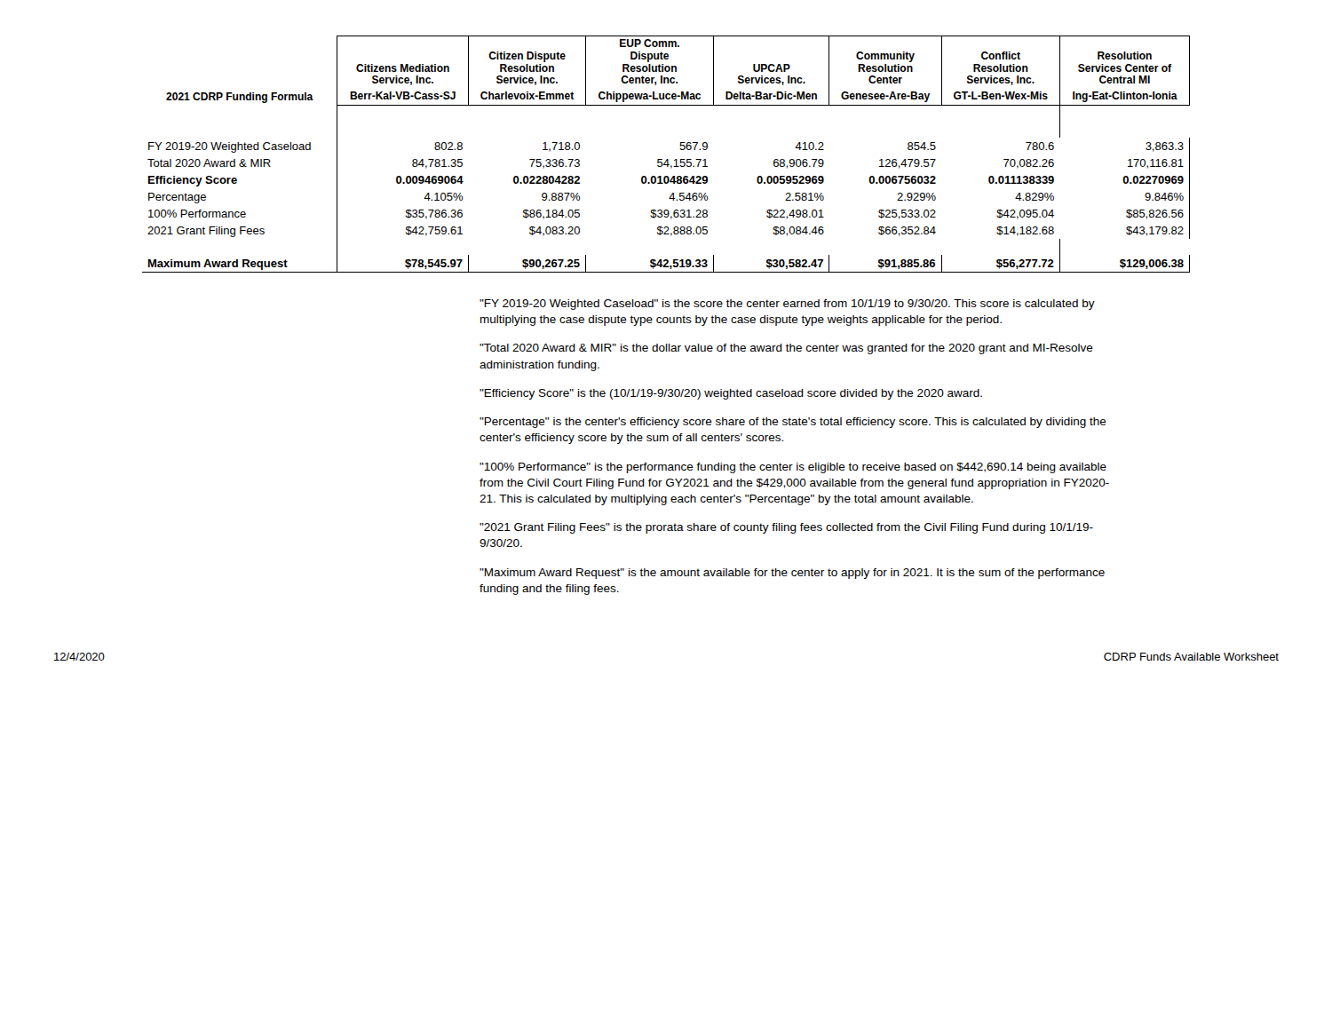| 2021 CDRP Funding Formula | Citizens Mediation Service, Inc. | Citizen Dispute Resolution Service, Inc. | EUP Comm. Dispute Resolution Center, Inc. | UPCAP Services, Inc. | Community Resolution Center | Conflict Resolution Services, Inc. | Resolution Services Center of Central MI |
| --- | --- | --- | --- | --- | --- | --- | --- |
| Berr-Kal-VB-Cass-SJ | Charlevoix-Emmet | Chippewa-Luce-Mac | Delta-Bar-Dic-Men | Genesee-Are-Bay | GT-L-Ben-Wex-Mis | Ing-Eat-Clinton-Ionia |
| FY 2019-20 Weighted Caseload | 802.8 | 1,718.0 | 567.9 | 410.2 | 854.5 | 780.6 | 3,863.3 |
| Total 2020 Award & MIR | 84,781.35 | 75,336.73 | 54,155.71 | 68,906.79 | 126,479.57 | 70,082.26 | 170,116.81 |
| Efficiency Score | 0.009469064 | 0.022804282 | 0.010486429 | 0.005952969 | 0.006756032 | 0.011138339 | 0.02270969 |
| Percentage | 4.105% | 9.887% | 4.546% | 2.581% | 2.929% | 4.829% | 9.846% |
| 100% Performance | $35,786.36 | $86,184.05 | $39,631.28 | $22,498.01 | $25,533.02 | $42,095.04 | $85,826.56 |
| 2021 Grant Filing Fees | $42,759.61 | $4,083.20 | $2,888.05 | $8,084.46 | $66,352.84 | $14,182.68 | $43,179.82 |
| Maximum Award Request | $78,545.97 | $90,267.25 | $42,519.33 | $30,582.47 | $91,885.86 | $56,277.72 | $129,006.38 |
"FY 2019-20 Weighted Caseload" is the score the center earned from 10/1/19 to 9/30/20. This score is calculated by multiplying the case dispute type counts by the case dispute type weights applicable for the period.
"Total 2020 Award & MIR" is the dollar value of the award the center was granted for the 2020 grant and MI-Resolve administration funding.
"Efficiency Score" is the (10/1/19-9/30/20) weighted caseload score divided by the 2020 award.
"Percentage" is the center's efficiency score share of the state's total efficiency score. This is calculated by dividing the center's efficiency score by the sum of all centers' scores.
"100% Performance" is the performance funding the center is eligible to receive based on $442,690.14 being available from the Civil Court Filing Fund for GY2021 and the $429,000 available from the general fund appropriation in FY2020-21. This is calculated by multiplying each center's "Percentage" by the total amount available.
"2021 Grant Filing Fees" is the prorata share of county filing fees collected from the Civil Filing Fund during 10/1/19-9/30/20.
"Maximum Award Request" is the amount available for the center to apply for in 2021. It is the sum of the performance funding and the filing fees.
12/4/2020 CDRP Funds Available Worksheet